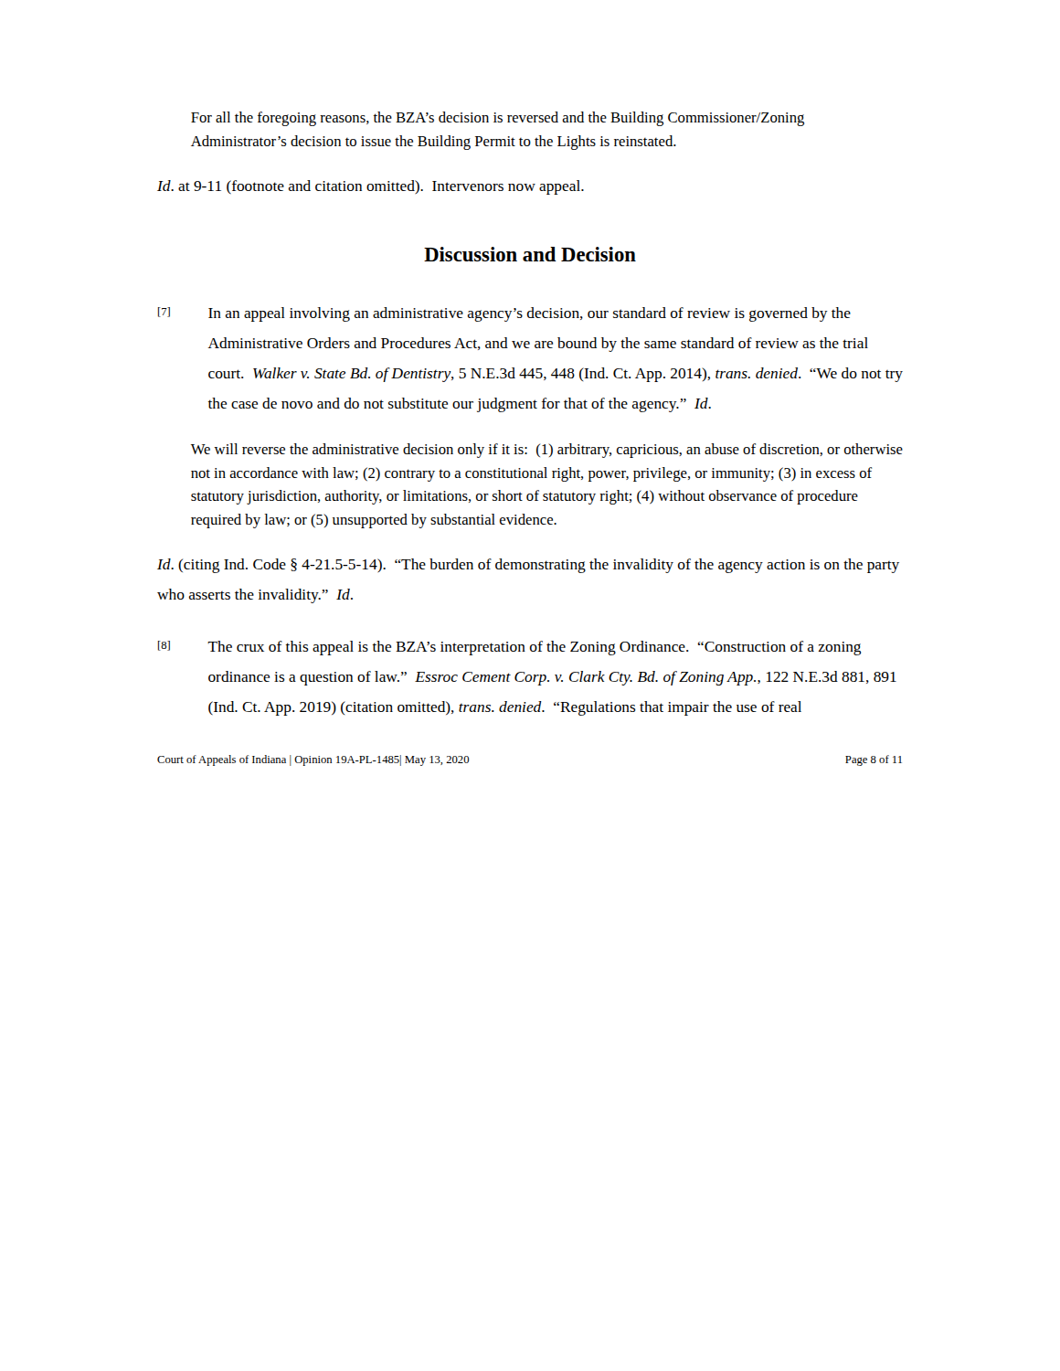For all the foregoing reasons, the BZA’s decision is reversed and the Building Commissioner/Zoning Administrator’s decision to issue the Building Permit to the Lights is reinstated.
Id. at 9-11 (footnote and citation omitted). Intervenors now appeal.
Discussion and Decision
[7] In an appeal involving an administrative agency’s decision, our standard of review is governed by the Administrative Orders and Procedures Act, and we are bound by the same standard of review as the trial court. Walker v. State Bd. of Dentistry, 5 N.E.3d 445, 448 (Ind. Ct. App. 2014), trans. denied. “We do not try the case de novo and do not substitute our judgment for that of the agency.” Id.
We will reverse the administrative decision only if it is: (1) arbitrary, capricious, an abuse of discretion, or otherwise not in accordance with law; (2) contrary to a constitutional right, power, privilege, or immunity; (3) in excess of statutory jurisdiction, authority, or limitations, or short of statutory right; (4) without observance of procedure required by law; or (5) unsupported by substantial evidence.
Id. (citing Ind. Code § 4-21.5-5-14). “The burden of demonstrating the invalidity of the agency action is on the party who asserts the invalidity.” Id.
[8] The crux of this appeal is the BZA’s interpretation of the Zoning Ordinance. “Construction of a zoning ordinance is a question of law.” Essroc Cement Corp. v. Clark Cty. Bd. of Zoning App., 122 N.E.3d 881, 891 (Ind. Ct. App. 2019) (citation omitted), trans. denied. “Regulations that impair the use of real
Court of Appeals of Indiana | Opinion 19A-PL-1485| May 13, 2020 Page 8 of 11